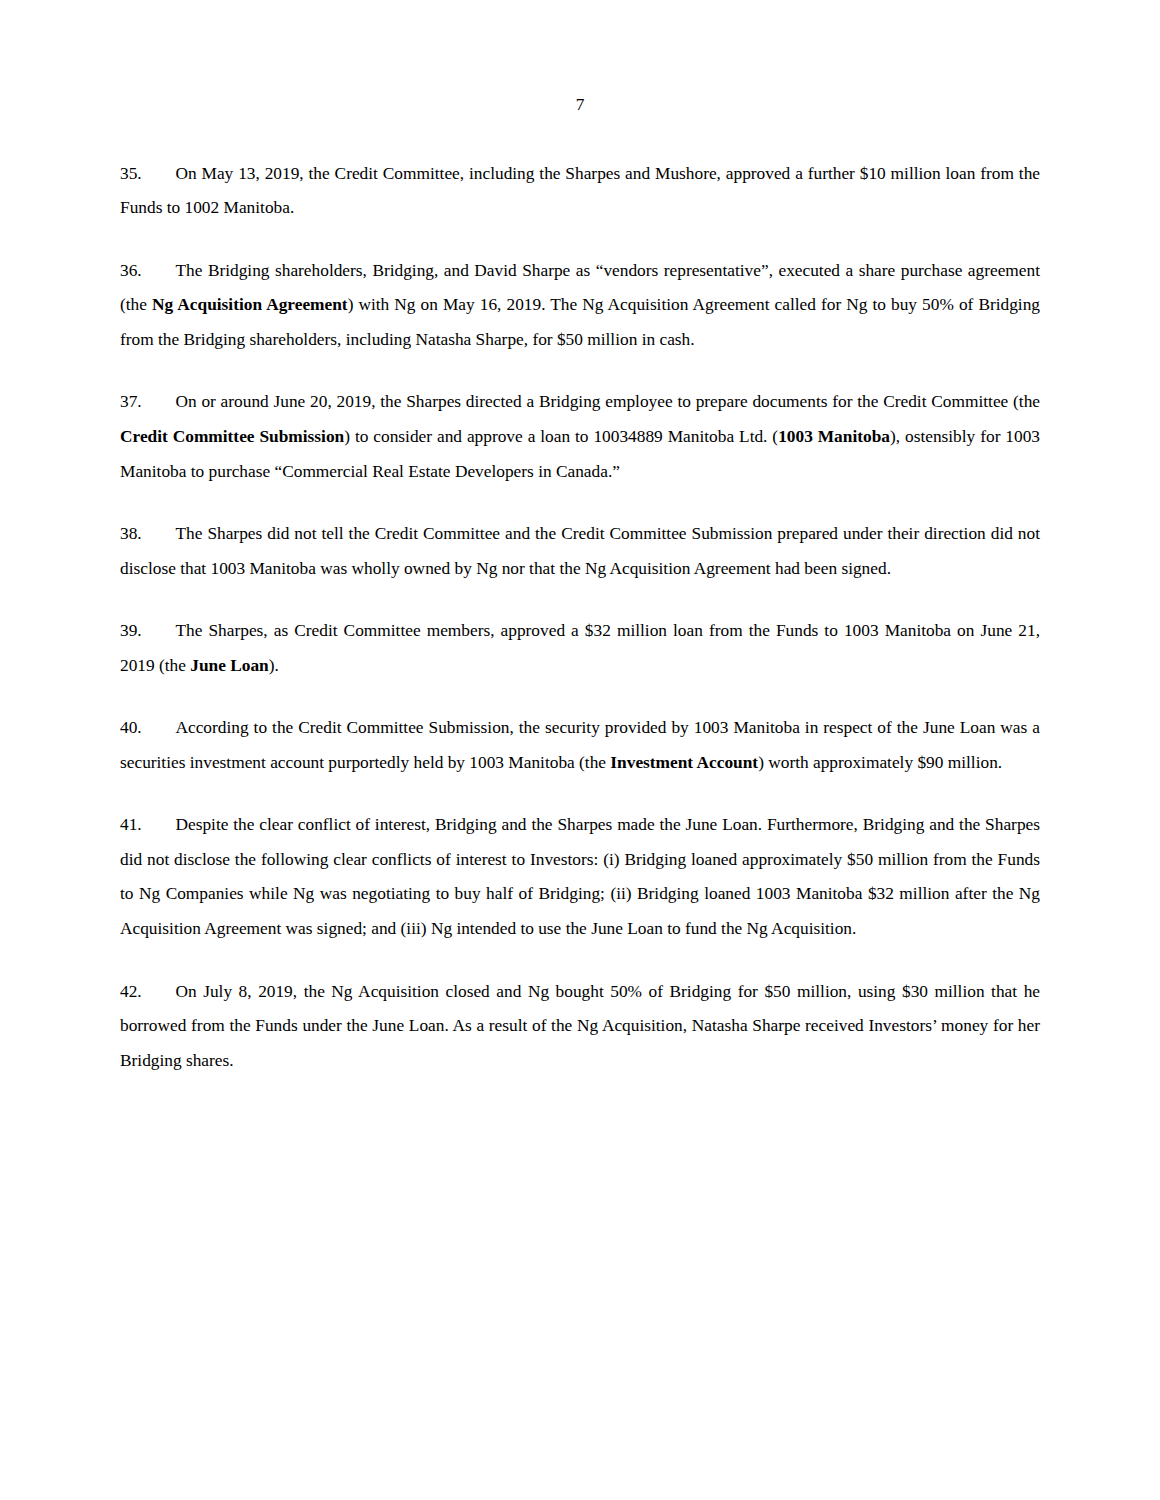7
35. On May 13, 2019, the Credit Committee, including the Sharpes and Mushore, approved a further $10 million loan from the Funds to 1002 Manitoba.
36. The Bridging shareholders, Bridging, and David Sharpe as “vendors representative”, executed a share purchase agreement (the Ng Acquisition Agreement) with Ng on May 16, 2019. The Ng Acquisition Agreement called for Ng to buy 50% of Bridging from the Bridging shareholders, including Natasha Sharpe, for $50 million in cash.
37. On or around June 20, 2019, the Sharpes directed a Bridging employee to prepare documents for the Credit Committee (the Credit Committee Submission) to consider and approve a loan to 10034889 Manitoba Ltd. (1003 Manitoba), ostensibly for 1003 Manitoba to purchase “Commercial Real Estate Developers in Canada.”
38. The Sharpes did not tell the Credit Committee and the Credit Committee Submission prepared under their direction did not disclose that 1003 Manitoba was wholly owned by Ng nor that the Ng Acquisition Agreement had been signed.
39. The Sharpes, as Credit Committee members, approved a $32 million loan from the Funds to 1003 Manitoba on June 21, 2019 (the June Loan).
40. According to the Credit Committee Submission, the security provided by 1003 Manitoba in respect of the June Loan was a securities investment account purportedly held by 1003 Manitoba (the Investment Account) worth approximately $90 million.
41. Despite the clear conflict of interest, Bridging and the Sharpes made the June Loan. Furthermore, Bridging and the Sharpes did not disclose the following clear conflicts of interest to Investors: (i) Bridging loaned approximately $50 million from the Funds to Ng Companies while Ng was negotiating to buy half of Bridging; (ii) Bridging loaned 1003 Manitoba $32 million after the Ng Acquisition Agreement was signed; and (iii) Ng intended to use the June Loan to fund the Ng Acquisition.
42. On July 8, 2019, the Ng Acquisition closed and Ng bought 50% of Bridging for $50 million, using $30 million that he borrowed from the Funds under the June Loan. As a result of the Ng Acquisition, Natasha Sharpe received Investors’ money for her Bridging shares.